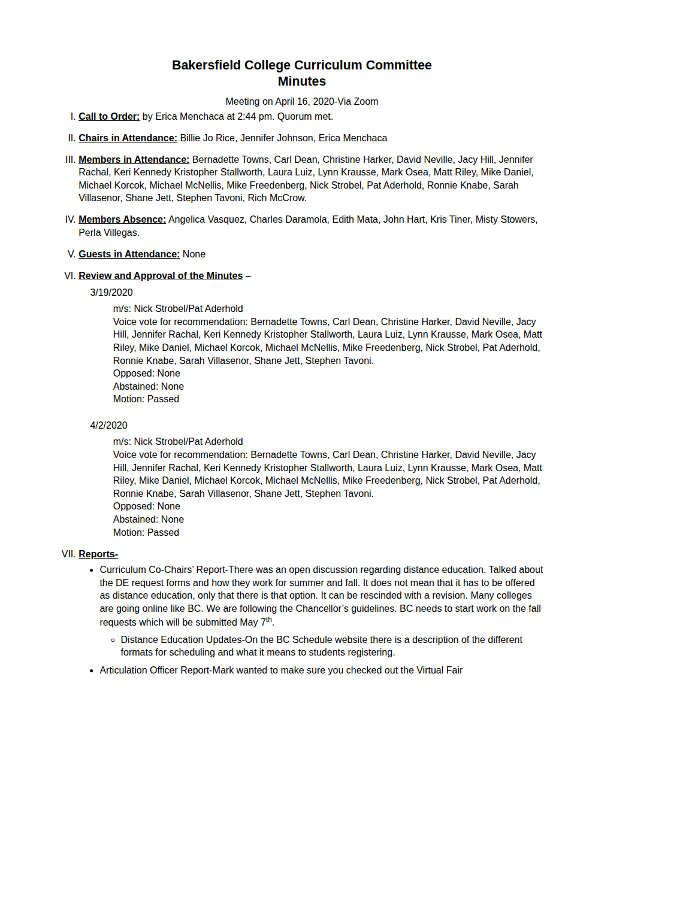Bakersfield College Curriculum Committee
Minutes
Meeting on April 16, 2020-Via Zoom
Call to Order: by Erica Menchaca at 2:44 pm. Quorum met.
Chairs in Attendance: Billie Jo Rice, Jennifer Johnson, Erica Menchaca
Members in Attendance: Bernadette Towns, Carl Dean, Christine Harker, David Neville, Jacy Hill, Jennifer Rachal, Keri Kennedy Kristopher Stallworth, Laura Luiz, Lynn Krausse, Mark Osea, Matt Riley, Mike Daniel, Michael Korcok, Michael McNellis, Mike Freedenberg, Nick Strobel, Pat Aderhold, Ronnie Knabe, Sarah Villasenor, Shane Jett, Stephen Tavoni, Rich McCrow.
Members Absence: Angelica Vasquez, Charles Daramola, Edith Mata, John Hart, Kris Tiner, Misty Stowers, Perla Villegas.
Guests in Attendance: None
Review and Approval of the Minutes –
3/19/2020
m/s: Nick Strobel/Pat Aderhold
Voice vote for recommendation: Bernadette Towns, Carl Dean, Christine Harker, David Neville, Jacy Hill, Jennifer Rachal, Keri Kennedy Kristopher Stallworth, Laura Luiz, Lynn Krausse, Mark Osea, Matt Riley, Mike Daniel, Michael Korcok, Michael McNellis, Mike Freedenberg, Nick Strobel, Pat Aderhold, Ronnie Knabe, Sarah Villasenor, Shane Jett, Stephen Tavoni.
Opposed: None
Abstained: None
Motion: Passed
4/2/2020
m/s: Nick Strobel/Pat Aderhold
Voice vote for recommendation: Bernadette Towns, Carl Dean, Christine Harker, David Neville, Jacy Hill, Jennifer Rachal, Keri Kennedy Kristopher Stallworth, Laura Luiz, Lynn Krausse, Mark Osea, Matt Riley, Mike Daniel, Michael Korcok, Michael McNellis, Mike Freedenberg, Nick Strobel, Pat Aderhold, Ronnie Knabe, Sarah Villasenor, Shane Jett, Stephen Tavoni.
Opposed: None
Abstained: None
Motion: Passed
Reports-
Curriculum Co-Chairs’ Report-There was an open discussion regarding distance education. Talked about the DE request forms and how they work for summer and fall. It does not mean that it has to be offered as distance education, only that there is that option. It can be rescinded with a revision. Many colleges are going online like BC. We are following the Chancellor’s guidelines. BC needs to start work on the fall requests which will be submitted May 7th.
Distance Education Updates-On the BC Schedule website there is a description of the different formats for scheduling and what it means to students registering.
Articulation Officer Report-Mark wanted to make sure you checked out the Virtual Fair